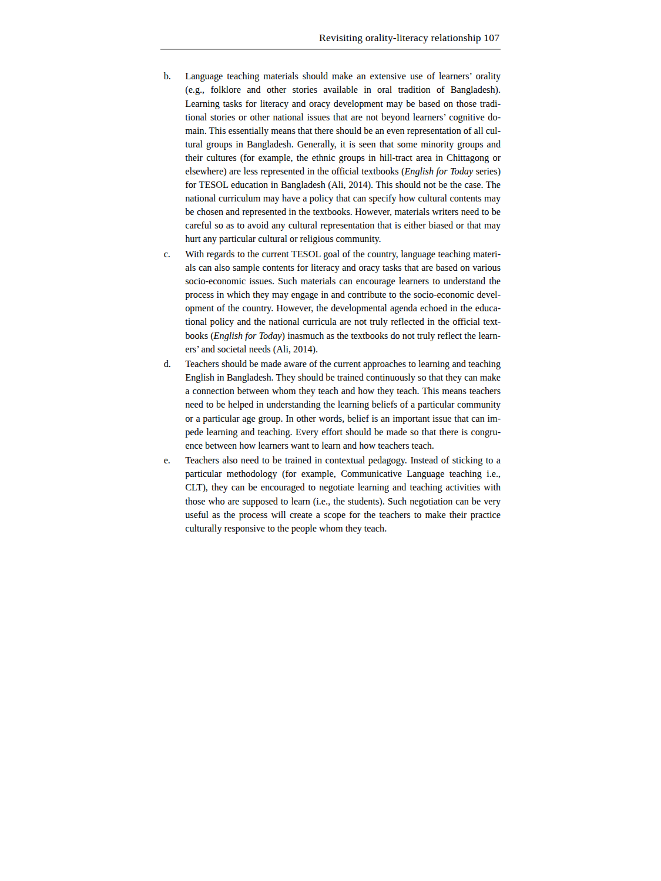Revisiting orality-literacy relationship 107
b.
Language teaching materials should make an extensive use of learners’ orality (e.g., folklore and other stories available in oral tradition of Bangladesh). Learning tasks for literacy and oracy development may be based on those traditional stories or other national issues that are not beyond learners’ cognitive domain. This essentially means that there should be an even representation of all cultural groups in Bangladesh. Generally, it is seen that some minority groups and their cultures (for example, the ethnic groups in hill-tract area in Chittagong or elsewhere) are less represented in the official textbooks (English for Today series) for TESOL education in Bangladesh (Ali, 2014). This should not be the case. The national curriculum may have a policy that can specify how cultural contents may be chosen and represented in the textbooks. However, materials writers need to be careful so as to avoid any cultural representation that is either biased or that may hurt any particular cultural or religious community.
c.
With regards to the current TESOL goal of the country, language teaching materials can also sample contents for literacy and oracy tasks that are based on various socio-economic issues. Such materials can encourage learners to understand the process in which they may engage in and contribute to the socio-economic development of the country. However, the developmental agenda echoed in the educational policy and the national curricula are not truly reflected in the official textbooks (English for Today) inasmuch as the textbooks do not truly reflect the learners’ and societal needs (Ali, 2014).
d.
Teachers should be made aware of the current approaches to learning and teaching English in Bangladesh. They should be trained continuously so that they can make a connection between whom they teach and how they teach. This means teachers need to be helped in understanding the learning beliefs of a particular community or a particular age group. In other words, belief is an important issue that can impede learning and teaching. Every effort should be made so that there is congruence between how learners want to learn and how teachers teach.
e.
Teachers also need to be trained in contextual pedagogy. Instead of sticking to a particular methodology (for example, Communicative Language teaching i.e., CLT), they can be encouraged to negotiate learning and teaching activities with those who are supposed to learn (i.e., the students). Such negotiation can be very useful as the process will create a scope for the teachers to make their practice culturally responsive to the people whom they teach.